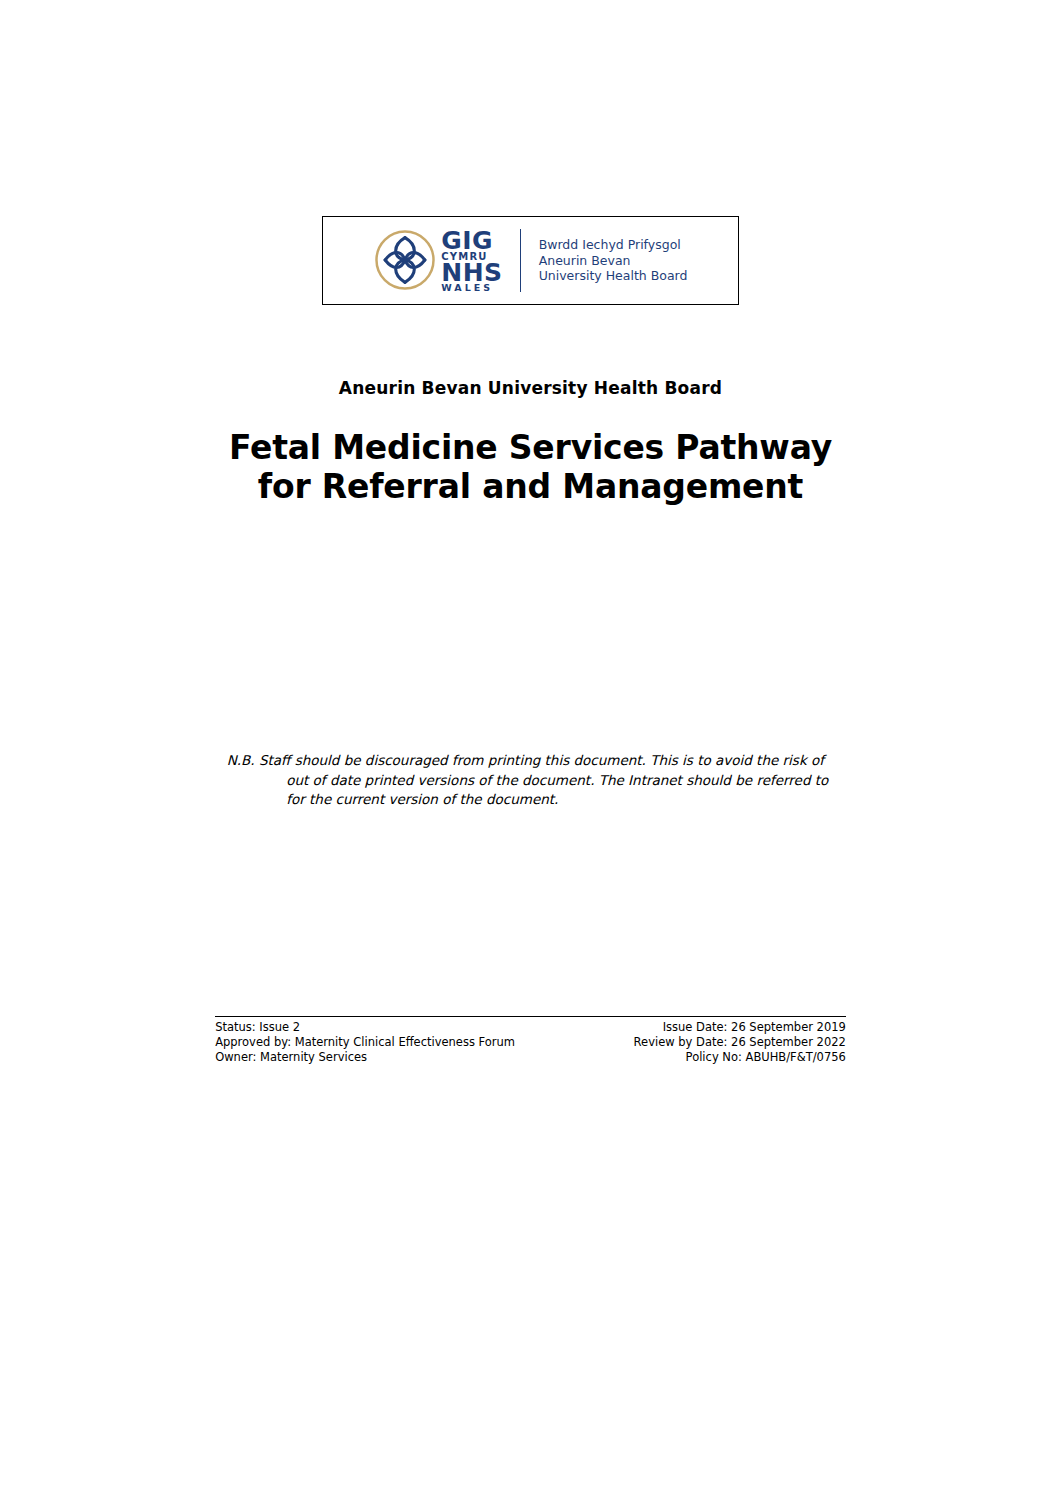GIG
CYMRU
NHS
WALES
Bwrdd Iechyd Prifysgol
Aneurin Bevan
University Health Board
Aneurin Bevan University Health Board
Fetal Medicine Services Pathway for Referral and Management
N.B. Staff should be discouraged from printing this document. This is to avoid the risk of out of date printed versions of the document. The Intranet should be referred to for the current version of the document.
Status: Issue 2
Approved by: Maternity Clinical Effectiveness Forum
Owner: Maternity Services
Issue Date: 26 September 2019
Review by Date: 26 September 2022
Policy No: ABUHB/F&T/0756